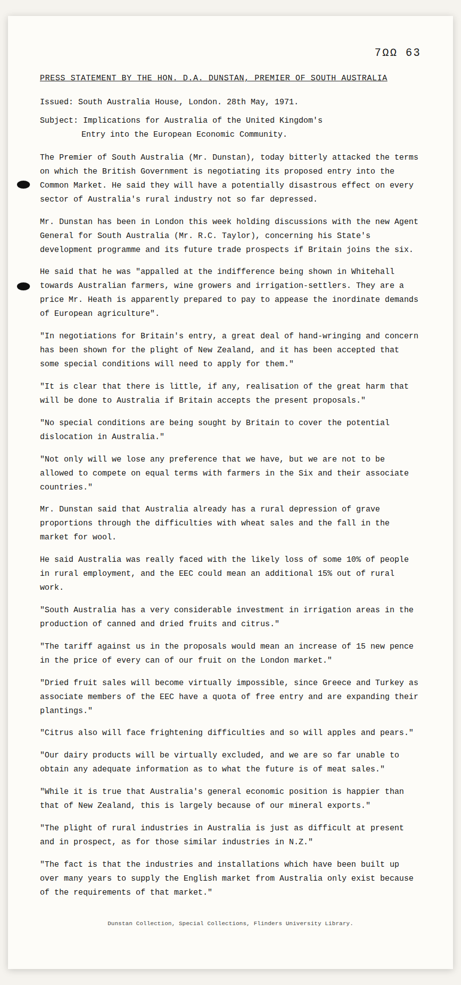7ΩΩ 63
PRESS STATEMENT BY THE HON. D.A. DUNSTAN, PREMIER OF SOUTH AUSTRALIA
Issued: South Australia House, London. 28th May, 1971.
Subject: Implications for Australia of the United Kingdom's Entry into the European Economic Community.
The Premier of South Australia (Mr. Dunstan), today bitterly attacked the terms on which the British Government is negotiating its proposed entry into the Common Market. He said they will have a potentially disastrous effect on every sector of Australia's rural industry not so far depressed.
Mr. Dunstan has been in London this week holding discussions with the new Agent General for South Australia (Mr. R.C. Taylor), concerning his State's development programme and its future trade prospects if Britain joins the six.
He said that he was "appalled at the indifference being shown in Whitehall towards Australian farmers, wine growers and irrigation-settlers. They are a price Mr. Heath is apparently prepared to pay to appease the inordinate demands of European agriculture".
"In negotiations for Britain's entry, a great deal of hand-wringing and concern has been shown for the plight of New Zealand, and it has been accepted that some special conditions will need to apply for them."
"It is clear that there is little, if any, realisation of the great harm that will be done to Australia if Britain accepts the present proposals."
"No special conditions are being sought by Britain to cover the potential dislocation in Australia."
"Not only will we lose any preference that we have, but we are not to be allowed to compete on equal terms with farmers in the Six and their associate countries."
Mr. Dunstan said that Australia already has a rural depression of grave proportions through the difficulties with wheat sales and the fall in the market for wool.
He said Australia was really faced with the likely loss of some 10% of people in rural employment, and the EEC could mean an additional 15% out of rural work.
"South Australia has a very considerable investment in irrigation areas in the production of canned and dried fruits and citrus."
"The tariff against us in the proposals would mean an increase of 15 new pence in the price of every can of our fruit on the London market."
"Dried fruit sales will become virtually impossible, since Greece and Turkey as associate members of the EEC have a quota of free entry and are expanding their plantings."
"Citrus also will face frightening difficulties and so will apples and pears."
"Our dairy products will be virtually excluded, and we are so far unable to obtain any adequate information as to what the future is of meat sales."
"While it is true that Australia's general economic position is happier than that of New Zealand, this is largely because of our mineral exports."
"The plight of rural industries in Australia is just as difficult at present and in prospect, as for those similar industries in N.Z."
"The fact is that the industries and installations which have been built up over many years to supply the English market from Australia only exist because of the requirements of that market."
Dunstan Collection, Special Collections, Flinders University Library.